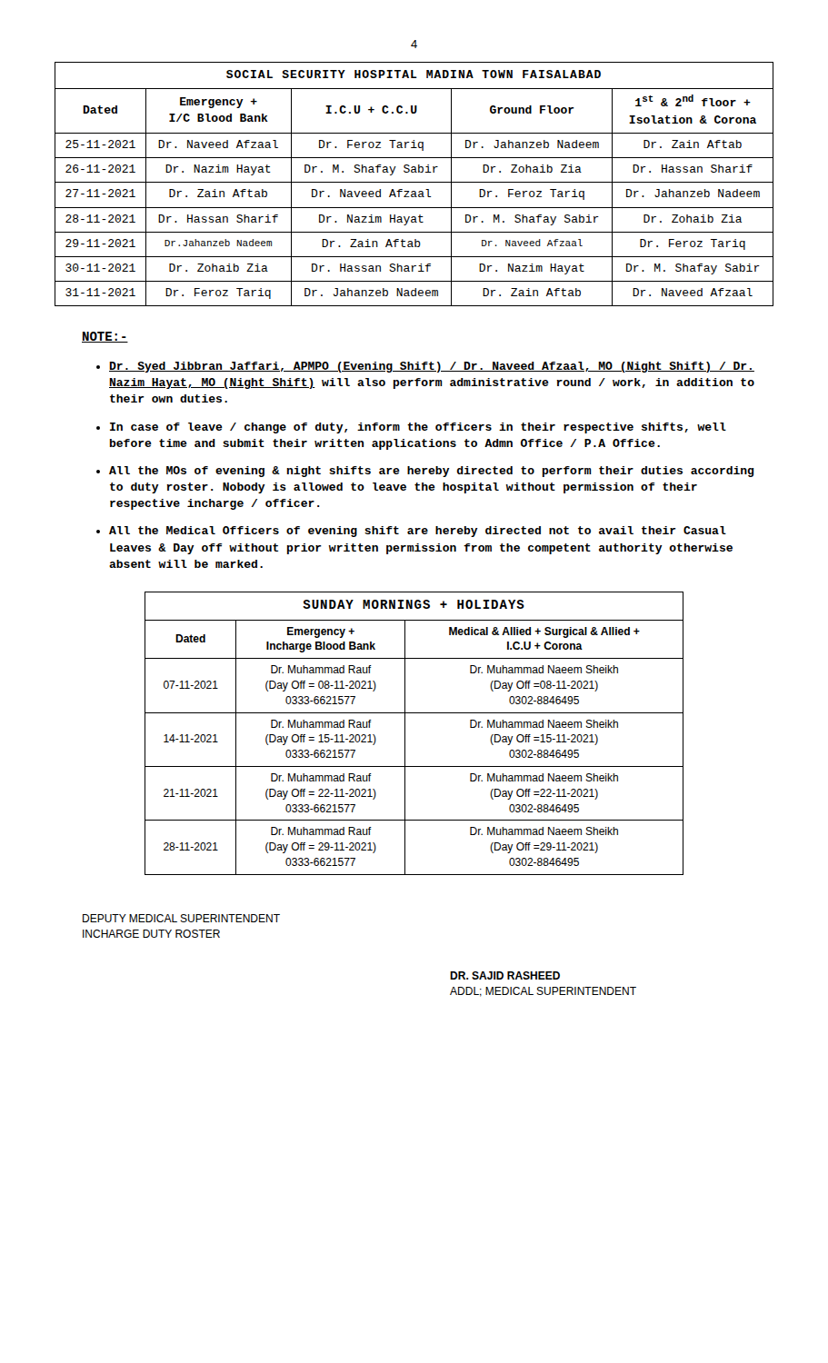4
SOCIAL SECURITY HOSPITAL MADINA TOWN FAISALABAD
| Dated | Emergency + I/C Blood Bank | I.C.U + C.C.U | Ground Floor | 1 st & 2 nd floor + Isolation & Corona |
| --- | --- | --- | --- | --- |
| 25-11-2021 | Dr. Naveed Afzaal | Dr. Feroz Tariq | Dr. Jahanzeb Nadeem | Dr. Zain Aftab |
| 26-11-2021 | Dr. Nazim Hayat | Dr. M. Shafay Sabir | Dr. Zohaib Zia | Dr. Hassan Sharif |
| 27-11-2021 | Dr. Zain Aftab | Dr. Naveed Afzaal | Dr. Feroz Tariq | Dr. Jahanzeb Nadeem |
| 28-11-2021 | Dr. Hassan Sharif | Dr. Nazim Hayat | Dr. M. Shafay Sabir | Dr. Zohaib Zia |
| 29-11-2021 | Dr.Jahanzeb Nadeem | Dr. Zain Aftab | Dr. Naveed Afzaal | Dr. Feroz Tariq |
| 30-11-2021 | Dr. Zohaib Zia | Dr. Hassan Sharif | Dr. Nazim Hayat | Dr. M. Shafay Sabir |
| 31-11-2021 | Dr. Feroz Tariq | Dr. Jahanzeb Nadeem | Dr. Zain Aftab | Dr. Naveed Afzaal |
NOTE:-
Dr. Syed Jibbran Jaffari, APMPO (Evening Shift) / Dr. Naveed Afzaal, MO (Night Shift) / Dr. Nazim Hayat, MO (Night Shift) will also perform administrative round / work, in addition to their own duties.
In case of leave / change of duty, inform the officers in their respective shifts, well before time and submit their written applications to Admn Office / P.A Office.
All the MOs of evening & night shifts are hereby directed to perform their duties according to duty roster. Nobody is allowed to leave the hospital without permission of their respective incharge / officer.
All the Medical Officers of evening shift are hereby directed not to avail their Casual Leaves & Day off without prior written permission from the competent authority otherwise absent will be marked.
SUNDAY MORNINGS + HOLIDAYS
| Dated | Emergency + Incharge Blood Bank | Medical & Allied + Surgical & Allied + I.C.U + Corona |
| --- | --- | --- |
| 07-11-2021 | Dr. Muhammad Rauf (Day Off = 08-11-2021) 0333-6621577 | Dr. Muhammad Naeem Sheikh (Day Off =08-11-2021) 0302-8846495 |
| 14-11-2021 | Dr. Muhammad Rauf (Day Off = 15-11-2021) 0333-6621577 | Dr. Muhammad Naeem Sheikh (Day Off =15-11-2021) 0302-8846495 |
| 21-11-2021 | Dr. Muhammad Rauf (Day Off = 22-11-2021) 0333-6621577 | Dr. Muhammad Naeem Sheikh (Day Off =22-11-2021) 0302-8846495 |
| 28-11-2021 | Dr. Muhammad Rauf (Day Off = 29-11-2021) 0333-6621577 | Dr. Muhammad Naeem Sheikh (Day Off =29-11-2021) 0302-8846495 |
DEPUTY MEDICAL SUPERINTENDENT
INCHARGE DUTY ROSTER
DR. SAJID RASHEED
ADDL; MEDICAL SUPERINTENDENT